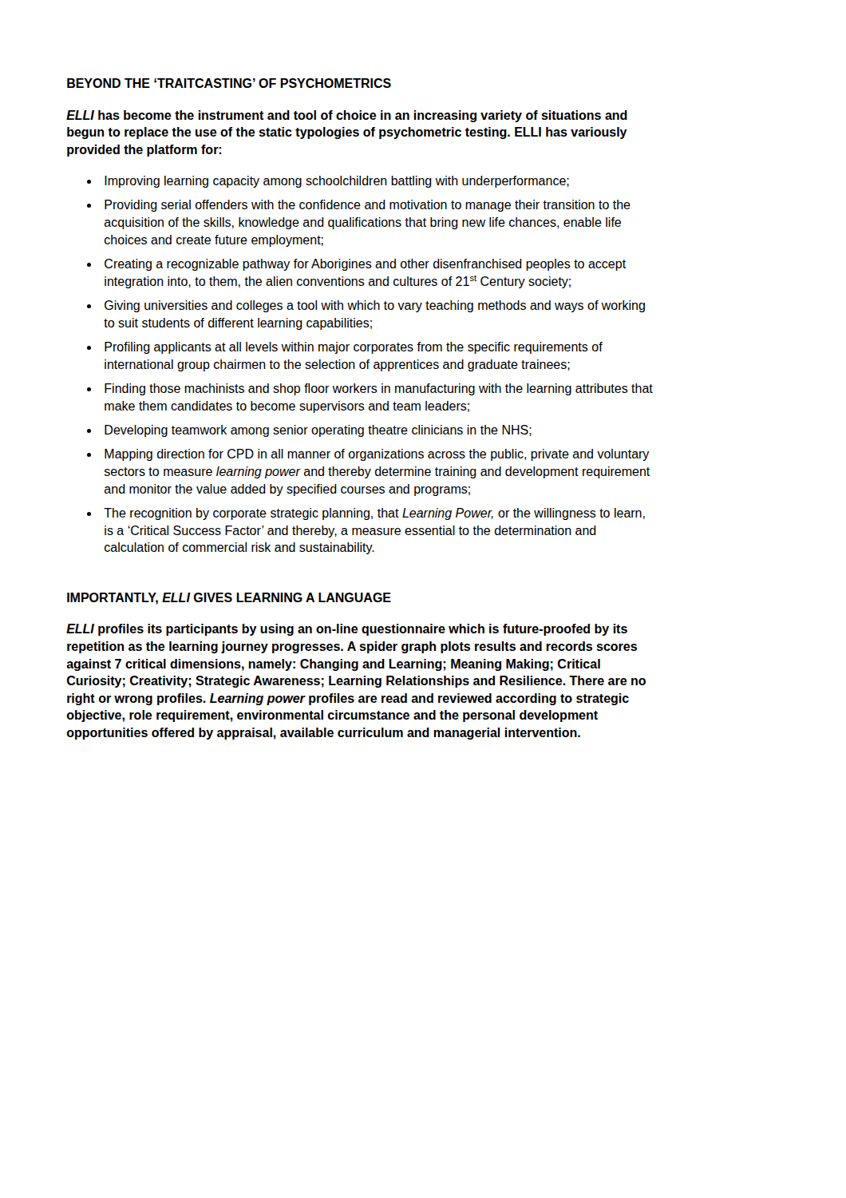Beyond the ‘Traitcasting’ of Psychometrics
ELLI has become the instrument and tool of choice in an increasing variety of situations and begun to replace the use of the static typologies of psychometric testing. ELLI has variously provided the platform for:
Improving learning capacity among schoolchildren battling with underperformance;
Providing serial offenders with the confidence and motivation to manage their transition to the acquisition of the skills, knowledge and qualifications that bring new life chances, enable life choices and create future employment;
Creating a recognizable pathway for Aborigines and other disenfranchised peoples to accept integration into, to them, the alien conventions and cultures of 21st Century society;
Giving universities and colleges a tool with which to vary teaching methods and ways of working to suit students of different learning capabilities;
Profiling applicants at all levels within major corporates from the specific requirements of international group chairmen to the selection of apprentices and graduate trainees;
Finding those machinists and shop floor workers in manufacturing with the learning attributes that make them candidates to become supervisors and team leaders;
Developing teamwork among senior operating theatre clinicians in the NHS;
Mapping direction for CPD in all manner of organizations across the public, private and voluntary sectors to measure learning power and thereby determine training and development requirement and monitor the value added by specified courses and programs;
The recognition by corporate strategic planning, that Learning Power, or the willingness to learn, is a ‘Critical Success Factor’ and thereby, a measure essential to the determination and calculation of commercial risk and sustainability.
Importantly, ELLI gives learning a language
ELLI profiles its participants by using an on-line questionnaire which is future-proofed by its repetition as the learning journey progresses. A spider graph plots results and records scores against 7 critical dimensions, namely: Changing and Learning; Meaning Making; Critical Curiosity; Creativity; Strategic Awareness; Learning Relationships and Resilience. There are no right or wrong profiles. Learning power profiles are read and reviewed according to strategic objective, role requirement, environmental circumstance and the personal development opportunities offered by appraisal, available curriculum and managerial intervention.